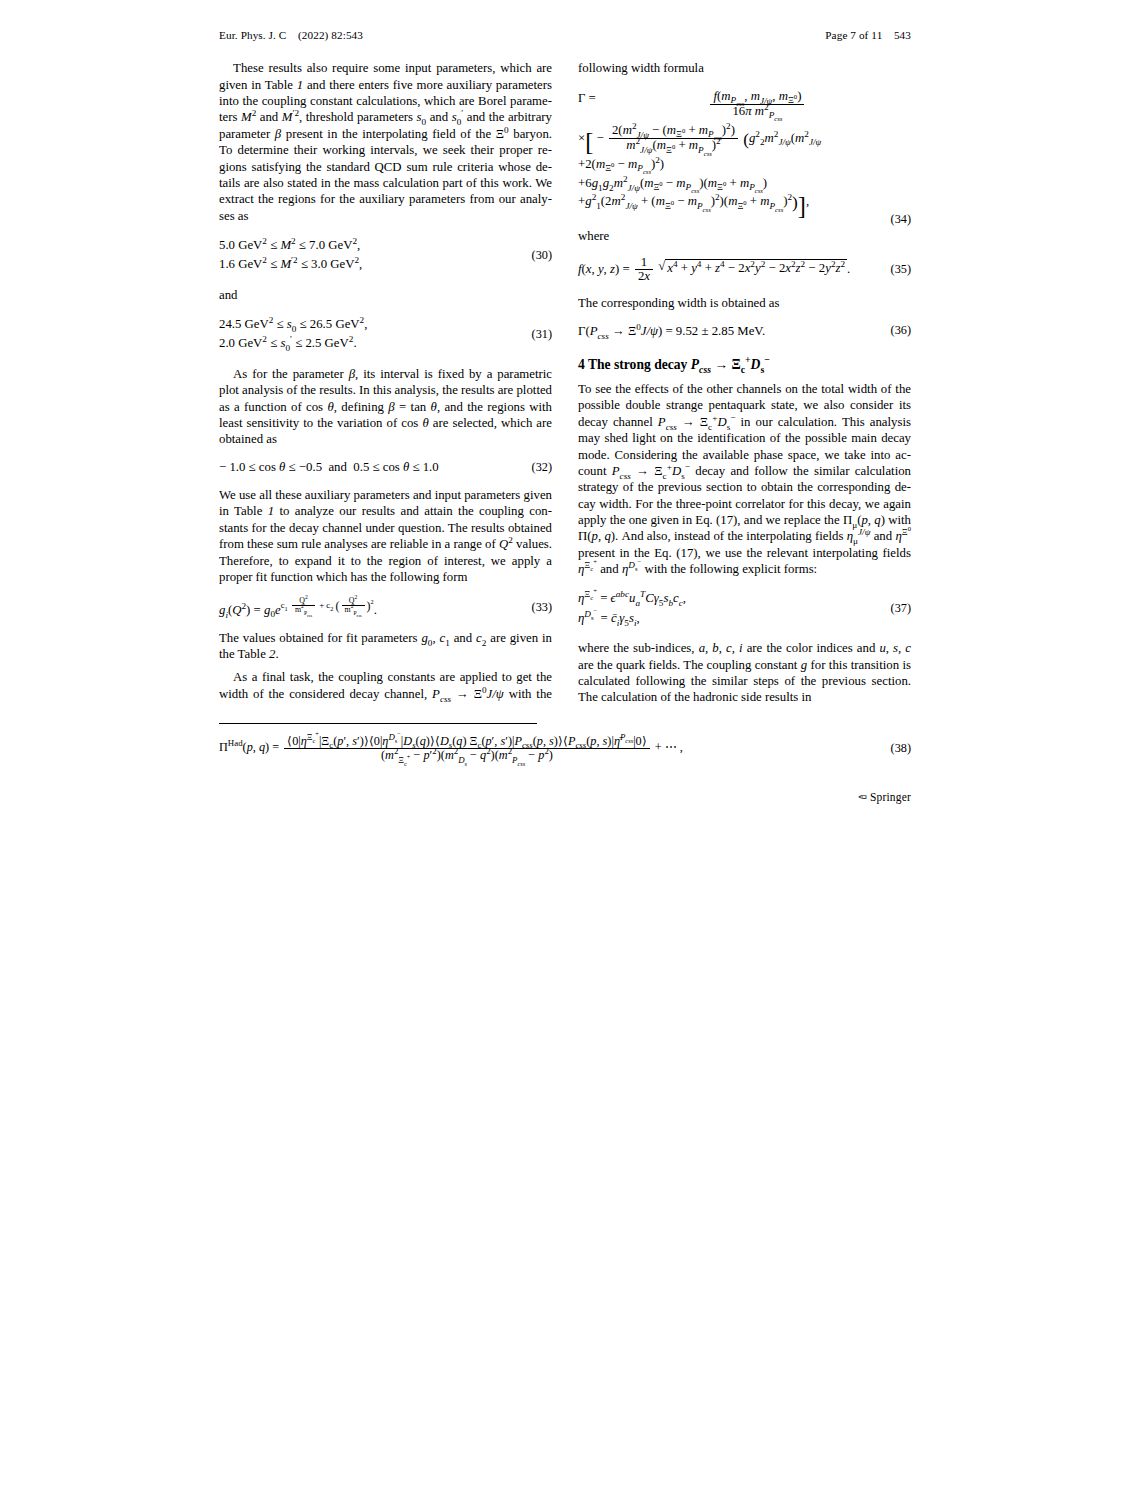Eur. Phys. J. C (2022) 82:543
Page 7 of 11 543
These results also require some input parameters, which are given in Table 1 and there enters five more auxiliary parameters into the coupling constant calculations, which are Borel parameters M2 and M′2, threshold parameters s0 and s0′ and the arbitrary parameter β present in the interpolating field of the Ξ0 baryon. To determine their working intervals, we seek their proper regions satisfying the standard QCD sum rule criteria whose details are also stated in the mass calculation part of this work. We extract the regions for the auxiliary parameters from our analyses as
5.0 GeV2 ≤ M2 ≤ 7.0 GeV2,
1.6 GeV2 ≤ M′2 ≤ 3.0 GeV2,
(30)
and
24.5 GeV2 ≤ s0 ≤ 26.5 GeV2,
2.0 GeV2 ≤ s0′ ≤ 2.5 GeV2.
(31)
As for the parameter β, its interval is fixed by a parametric plot analysis of the results. In this analysis, the results are plotted as a function of cos θ, defining β = tan θ, and the regions with least sensitivity to the variation of cos θ are selected, which are obtained as
− 1.0 ≤ cos θ ≤ −0.5 and 0.5 ≤ cos θ ≤ 1.0
(32)
We use all these auxiliary parameters and input parameters given in Table 1 to analyze our results and attain the coupling constants for the decay channel under question. The results obtained from these sum rule analyses are reliable in a range of Q2 values. Therefore, to expand it to the region of interest, we apply a proper fit function which has the following form
gi(Q2) = g0ec1 Q2 m2Pcss + c2 (Q2 m2Pcss)2.
(33)
The values obtained for fit parameters g0, c1 and c2 are given in the Table 2.
As a final task, the coupling constants are applied to get the width of the considered decay channel, Pcss → Ξ0J/ψ with the following width formula
Γ =
f(mPcss, mJ/ψ, mΞ0) 16π m2Pcss
×[ − 2(m2J/ψ − (mΞ0 + mPcss)2) m2J/ψ(mΞ0 + mPcss)2 (g22m2J/ψ(m2J/ψ
+2(mΞ0 − mPcss)2)
+6g1g2m2J/ψ(mΞ0 − mPcss)(mΞ0 + mPcss)
+g21(2m2J/ψ + (mΞ0 − mPcss)2)(mΞ0 + mPcss)2)],
(34)
where
f(x, y, z) = 12x x4 + y4 + z4 − 2x2y2 − 2x2z2 − 2y2z2.
(35)
The corresponding width is obtained as
Γ(Pcss → Ξ0J/ψ) = 9.52 ± 2.85 MeV.
(36)
4 The strong decay Pcss → Ξc+Ds−
To see the effects of the other channels on the total width of the possible double strange pentaquark state, we also consider its decay channel Pcss → Ξc+Ds− in our calculation. This analysis may shed light on the identification of the possible main decay mode. Considering the available phase space, we take into account Pcss → Ξc+Ds− decay and follow the similar calculation strategy of the previous section to obtain the corresponding decay width. For the three-point correlator for this decay, we again apply the one given in Eq. (17), and we replace the Πμ(p, q) with Π(p, q). And also, instead of the interpolating fields ημJ/ψ and ηΞ0 present in the Eq. (17), we use the relevant interpolating fields ηΞc+ and ηDs− with the following explicit forms:
ηΞc+ = ϵabcuaTCγ5sbcc,
ηDs− = c̄iγ5si,
(37)
where the sub-indices, a, b, c, i are the color indices and u, s, c are the quark fields. The coupling constant g for this transition is calculated following the similar steps of the previous section. The calculation of the hadronic side results in
ΠHad(p, q) = ⟨0|ηΞc+|Ξc(p′, s′)⟩⟨0|ηDs−|Ds(q)⟩⟨Ds(q) Ξc(p′, s′)|Pcss(p, s)⟩⟨Pcss(p, s)|η̄Pcss|0⟩ (m2Ξc+ − p′2)(m2Ds − q2)(m2Pcss − p2) + ⋯ ,
(38)
✑Springer